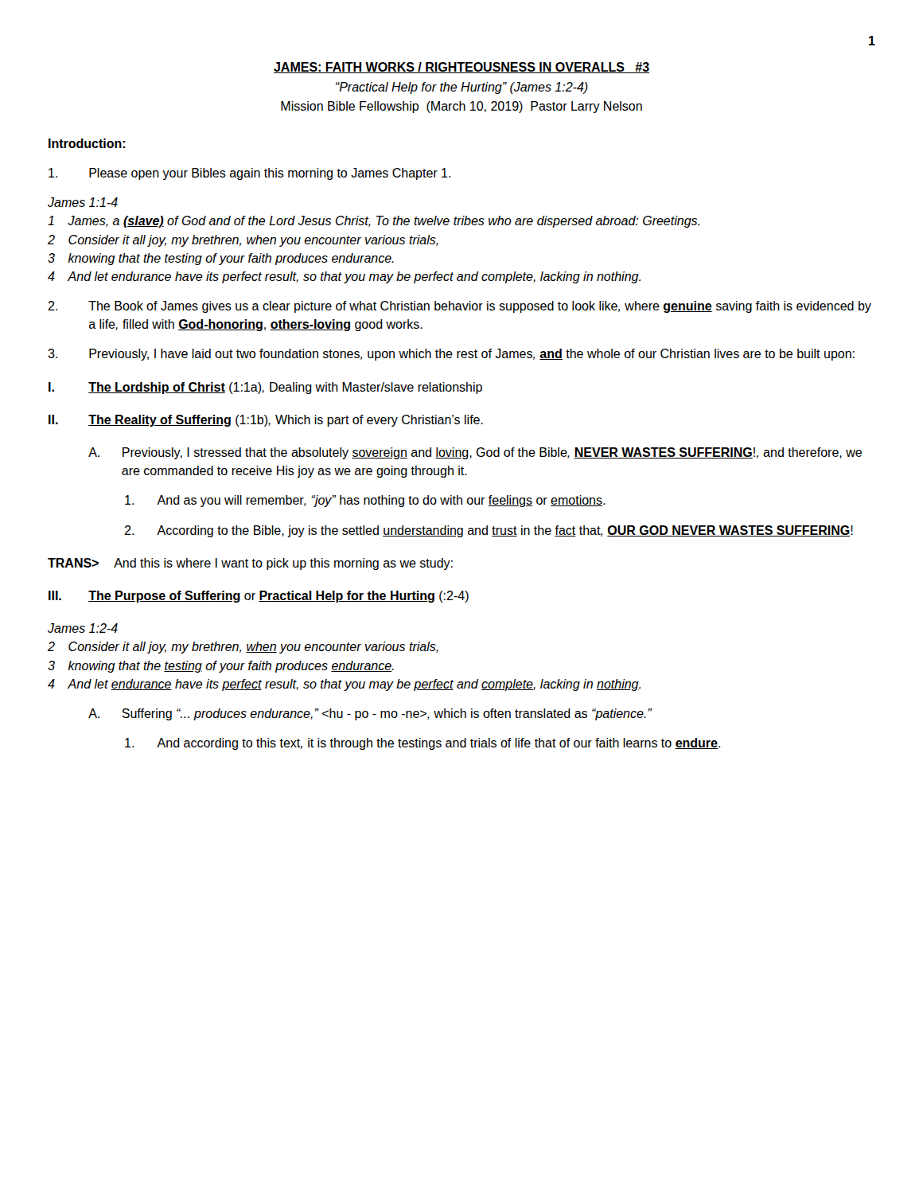1
JAMES: FAITH WORKS / RIGHTEOUSNESS IN OVERALLS #3
“Practical Help for the Hurting” (James 1:2-4)
Mission Bible Fellowship (March 10, 2019) Pastor Larry Nelson
Introduction:
1.
Please open your Bibles again this morning to James Chapter 1.
James 1:1-4
1 James, a (slave) of God and of the Lord Jesus Christ, To the twelve tribes who are dispersed abroad: Greetings.
2 Consider it all joy, my brethren, when you encounter various trials,
3knowing that the testing of your faith produces endurance.
4 And let endurance have its perfect result, so that you may be perfect and complete, lacking in nothing.
2.
The Book of James gives us a clear picture of what Christian behavior is supposed to look like, where genuine saving faith is evidenced by a life, filled with God-honoring, others-loving good works.
3.
Previously, I have laid out two foundation stones, upon which the rest of James, and the whole of our Christian lives are to be built upon:
I.
The Lordship of Christ (1:1a), Dealing with Master/slave relationship
II.
The Reality of Suffering (1:1b), Which is part of every Christian’s life.
A.
Previously, I stressed that the absolutely sovereign and loving, God of the Bible, NEVER WASTES SUFFERING!, and therefore, we are commanded to receive His joy as we are going through it.
1.
And as you will remember, “joy” has nothing to do with our feelings or emotions.
2.
According to the Bible, joy is the settled understanding and trust in the fact that, OUR GOD NEVER WASTES SUFFERING!
TRANS>
And this is where I want to pick up this morning as we study:
III.
The Purpose of Suffering or Practical Help for the Hurting (:2-4)
James 1:2-4
2 Consider it all joy, my brethren, when you encounter various trials,
3knowing that the testing of your faith produces endurance.
4 And let endurance have its perfect result, so that you may be perfect and complete, lacking in nothing.
A.
Suffering “... produces endurance,” <hu - po - mo -ne>, which is often translated as “patience.”
1.
And according to this text, it is through the testings and trials of life that of our faith learns to endure.